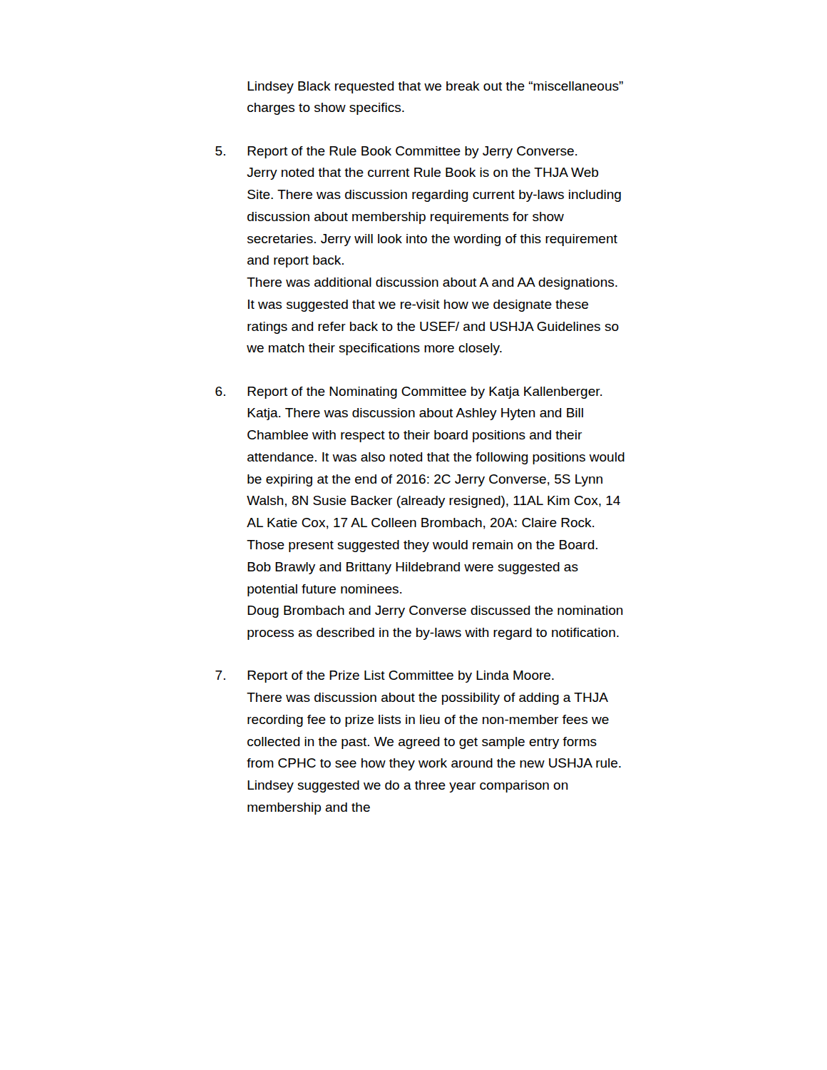Lindsey Black requested that we break out the “miscellaneous” charges to show specifics.
5.
Report of the Rule Book Committee by Jerry Converse.
Jerry noted that the current Rule Book is on the THJA Web Site. There was discussion regarding current by-laws including discussion about membership requirements for show secretaries. Jerry will look into the wording of this requirement and report back.
There was additional discussion about A and AA designations. It was suggested that we re-visit how we designate these ratings and refer back to the USEF/ and USHJA Guidelines so we match their specifications more closely.
6.
Report of the Nominating Committee by Katja Kallenberger.
Katja. There was discussion about Ashley Hyten and Bill Chamblee with respect to their board positions and their attendance. It was also noted that the following positions would be expiring at the end of 2016: 2C Jerry Converse, 5S Lynn Walsh, 8N Susie Backer (already resigned), 11AL Kim Cox, 14 AL Katie Cox, 17 AL Colleen Brombach, 20A: Claire Rock. Those present suggested they would remain on the Board. Bob Brawly and Brittany Hildebrand were suggested as potential future nominees.
Doug Brombach and Jerry Converse discussed the nomination process as described in the by-laws with regard to notification.
7.
Report of the Prize List Committee by Linda Moore.
There was discussion about the possibility of adding a THJA recording fee to prize lists in lieu of the non-member fees we collected in the past. We agreed to get sample entry forms from CPHC to see how they work around the new USHJA rule. Lindsey suggested we do a three year comparison on membership and the